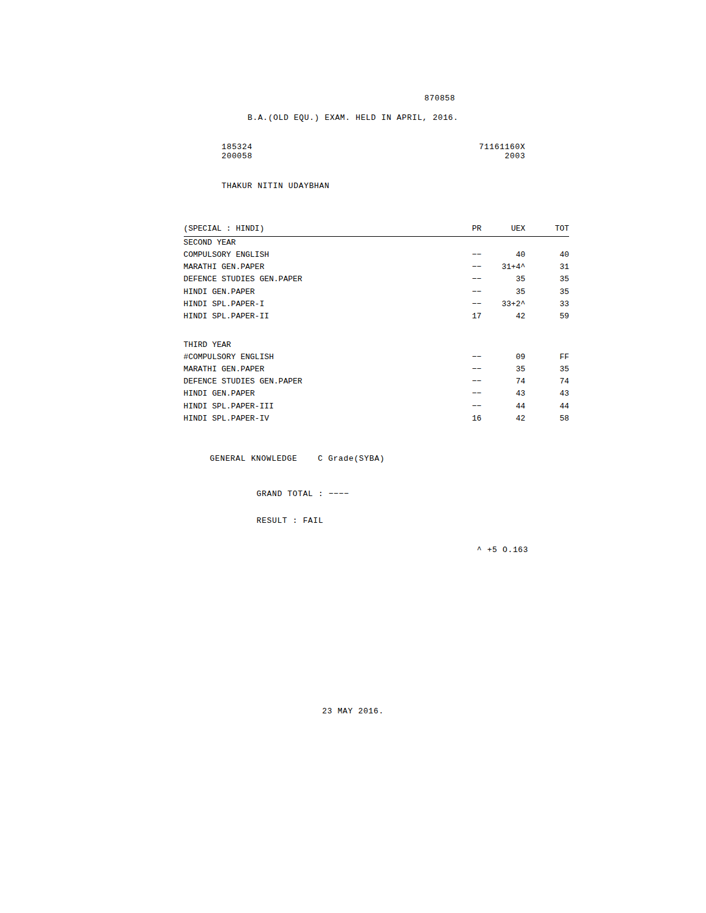870858
B.A.(OLD EQU.) EXAM. HELD IN APRIL, 2016.
18532471161160X
2000582003
THAKUR NITIN UDAYBHAN
| (SPECIAL : HINDI) | PR | UEX | TOT |
| SECOND YEAR | | | |
| COMPULSORY ENGLISH | −− | 40 | 40 |
| MARATHI GEN.PAPER | −− | 31+4^ | 31 |
| DEFENCE STUDIES GEN.PAPER | −− | 35 | 35 |
| HINDI GEN.PAPER | −− | 35 | 35 |
| HINDI SPL.PAPER-I | −− | 33+2^ | 33 |
| HINDI SPL.PAPER-II | 17 | 42 | 59 |
| THIRD YEAR | | | |
| #COMPULSORY ENGLISH | −− | 09 | FF |
| MARATHI GEN.PAPER | −− | 35 | 35 |
| DEFENCE STUDIES GEN.PAPER | −− | 74 | 74 |
| HINDI GEN.PAPER | −− | 43 | 43 |
| HINDI SPL.PAPER-III | −− | 44 | 44 |
| HINDI SPL.PAPER-IV | 16 | 42 | 58 |
GENERAL KNOWLEDGE C Grade(SYBA)
GRAND TOTAL : −−−−
RESULT : FAIL
^ +5 O.163
23 MAY 2016.